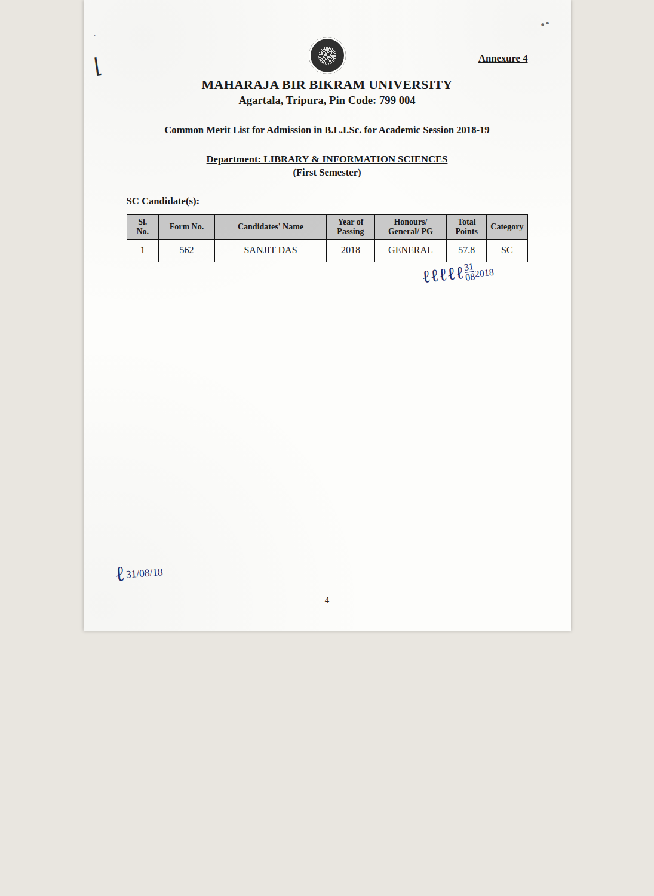. ⌊
••
Annexure 4
MAHARAJA BIR BIKRAM UNIVERSITY
Agartala, Tripura, Pin Code: 799 004
Common Merit List for Admission in B.L.I.Sc. for Academic Session 2018-19
Department: LIBRARY & INFORMATION SCIENCES
(First Semester)
SC Candidate(s):
| Sl. No. | Form No. | Candidates' Name | Year of Passing | Honours/ General/ PG | Total Points | Category |
| --- | --- | --- | --- | --- | --- | --- |
| 1 | 562 | SANJIT DAS | 2018 | GENERAL | 57.8 | SC |
ℓℓℓℓℓ 31082018
ℓ 31/08/18
4